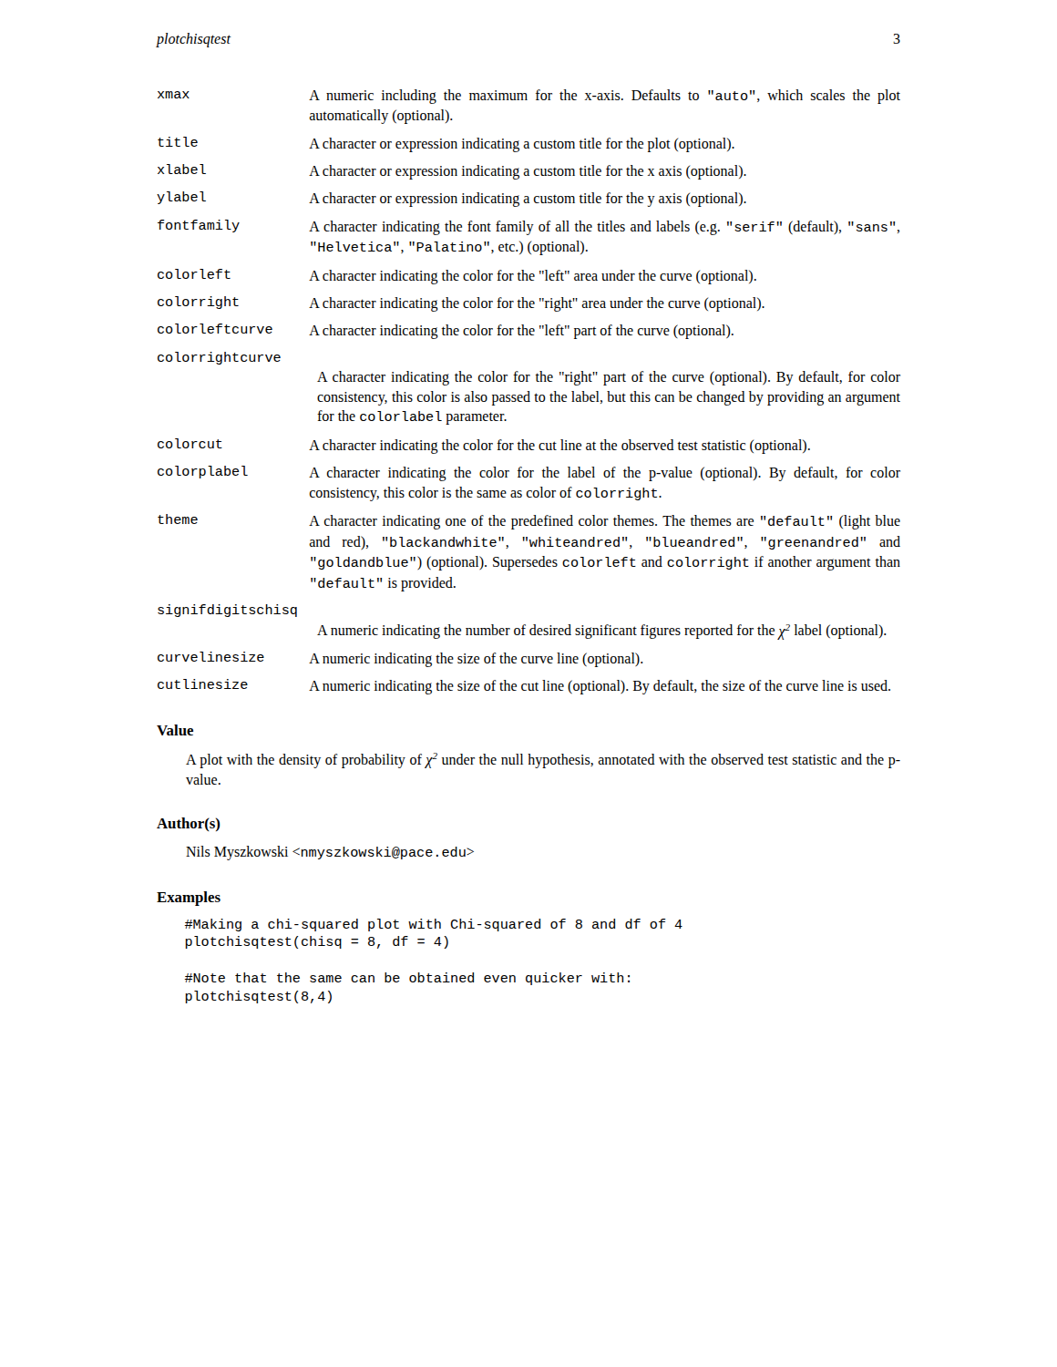plotchisqtest 3
xmax
A numeric including the maximum for the x-axis. Defaults to "auto", which scales the plot automatically (optional).
title
A character or expression indicating a custom title for the plot (optional).
xlabel
A character or expression indicating a custom title for the x axis (optional).
ylabel
A character or expression indicating a custom title for the y axis (optional).
fontfamily
A character indicating the font family of all the titles and labels (e.g. "serif" (default), "sans", "Helvetica", "Palatino", etc.) (optional).
colorleft
A character indicating the color for the "left" area under the curve (optional).
colorright
A character indicating the color for the "right" area under the curve (optional).
colorleftcurve
A character indicating the color for the "left" part of the curve (optional).
colorrightcurve
A character indicating the color for the "right" part of the curve (optional). By default, for color consistency, this color is also passed to the label, but this can be changed by providing an argument for the colorlabel parameter.
colorcut
A character indicating the color for the cut line at the observed test statistic (optional).
colorplabel
A character indicating the color for the label of the p-value (optional). By default, for color consistency, this color is the same as color of colorright.
theme
A character indicating one of the predefined color themes. The themes are "default" (light blue and red), "blackandwhite", "whiteandred", "blueandred", "greenandred" and "goldandblue") (optional). Supersedes colorleft and colorright if another argument than "default" is provided.
signifdigitschisq
A numeric indicating the number of desired significant figures reported for the χ2 label (optional).
curvelinesize
A numeric indicating the size of the curve line (optional).
cutlinesize
A numeric indicating the size of the cut line (optional). By default, the size of the curve line is used.
Value
A plot with the density of probability of χ2 under the null hypothesis, annotated with the observed test statistic and the p-value.
Author(s)
Nils Myszkowski <nmyszkowski@pace.edu>
Examples
#Making a chi-squared plot with Chi-squared of 8 and df of 4
plotchisqtest(chisq = 8, df = 4)

#Note that the same can be obtained even quicker with:
plotchisqtest(8,4)